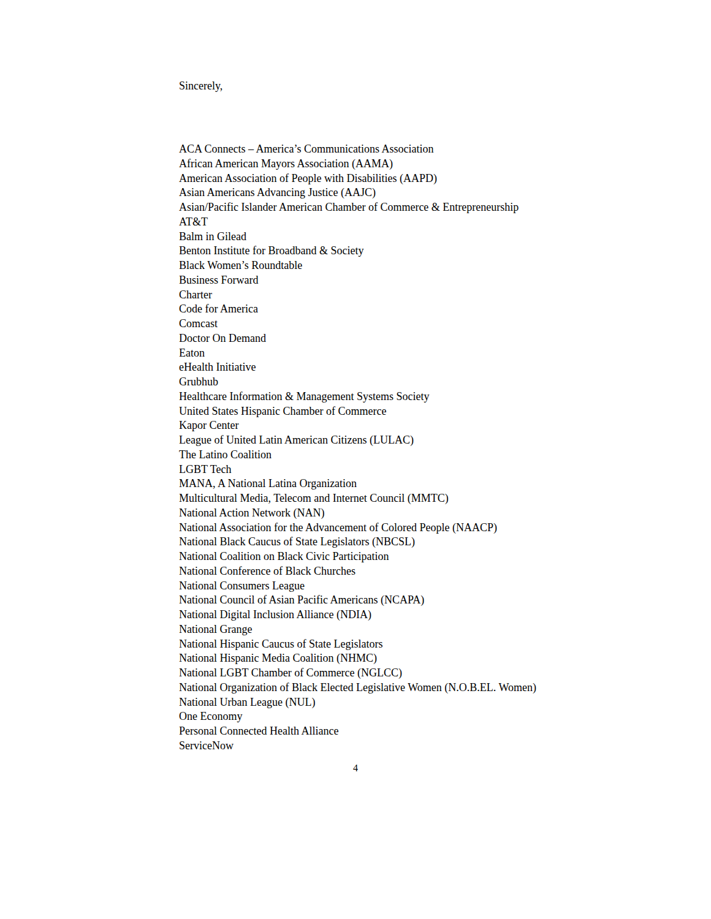Sincerely,
ACA Connects – America’s Communications Association
African American Mayors Association (AAMA)
American Association of People with Disabilities (AAPD)
Asian Americans Advancing Justice (AAJC)
Asian/Pacific Islander American Chamber of Commerce & Entrepreneurship
AT&T
Balm in Gilead
Benton Institute for Broadband & Society
Black Women’s Roundtable
Business Forward
Charter
Code for America
Comcast
Doctor On Demand
Eaton
eHealth Initiative
Grubhub
Healthcare Information & Management Systems Society
United States Hispanic Chamber of Commerce
Kapor Center
League of United Latin American Citizens (LULAC)
The Latino Coalition
LGBT Tech
MANA, A National Latina Organization
Multicultural Media, Telecom and Internet Council (MMTC)
National Action Network (NAN)
National Association for the Advancement of Colored People (NAACP)
National Black Caucus of State Legislators (NBCSL)
National Coalition on Black Civic Participation
National Conference of Black Churches
National Consumers League
National Council of Asian Pacific Americans (NCAPA)
National Digital Inclusion Alliance (NDIA)
National Grange
National Hispanic Caucus of State Legislators
National Hispanic Media Coalition (NHMC)
National LGBT Chamber of Commerce (NGLCC)
National Organization of Black Elected Legislative Women (N.O.B.EL. Women)
National Urban League (NUL)
One Economy
Personal Connected Health Alliance
ServiceNow
4